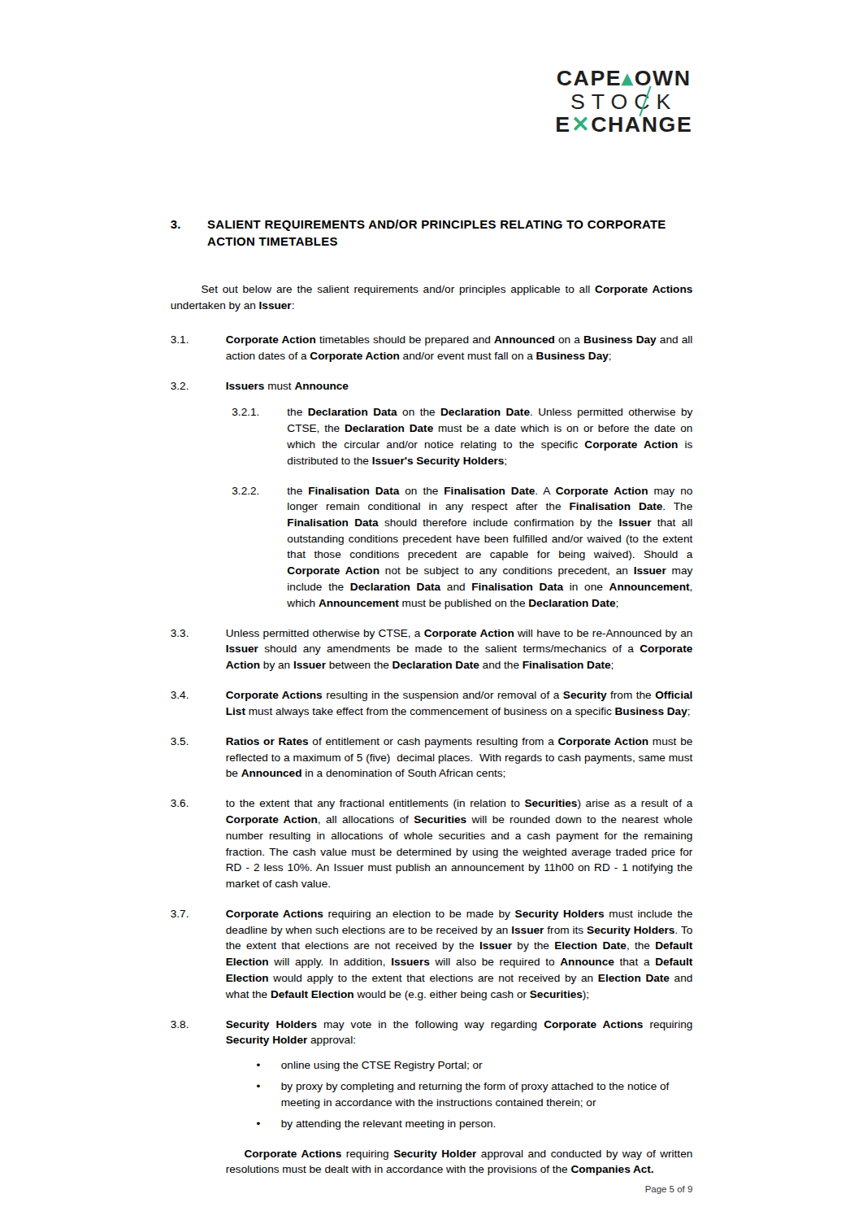CAPE▴OWN
STOCK
E✕CHANGE
3. SALIENT REQUIREMENTS AND/OR PRINCIPLES RELATING TO CORPORATE ACTION TIMETABLES
Set out below are the salient requirements and/or principles applicable to all Corporate Actions undertaken by an Issuer:
3.1. Corporate Action timetables should be prepared and Announced on a Business Day and all action dates of a Corporate Action and/or event must fall on a Business Day;
3.2. Issuers must Announce
3.2.1. the Declaration Data on the Declaration Date. Unless permitted otherwise by CTSE, the Declaration Date must be a date which is on or before the date on which the circular and/or notice relating to the specific Corporate Action is distributed to the Issuer's Security Holders;
3.2.2. the Finalisation Data on the Finalisation Date. A Corporate Action may no longer remain conditional in any respect after the Finalisation Date. The Finalisation Data should therefore include confirmation by the Issuer that all outstanding conditions precedent have been fulfilled and/or waived (to the extent that those conditions precedent are capable for being waived). Should a Corporate Action not be subject to any conditions precedent, an Issuer may include the Declaration Data and Finalisation Data in one Announcement, which Announcement must be published on the Declaration Date;
3.3. Unless permitted otherwise by CTSE, a Corporate Action will have to be re-Announced by an Issuer should any amendments be made to the salient terms/mechanics of a Corporate Action by an Issuer between the Declaration Date and the Finalisation Date;
3.4. Corporate Actions resulting in the suspension and/or removal of a Security from the Official List must always take effect from the commencement of business on a specific Business Day;
3.5. Ratios or Rates of entitlement or cash payments resulting from a Corporate Action must be reflected to a maximum of 5 (five) decimal places. With regards to cash payments, same must be Announced in a denomination of South African cents;
3.6. to the extent that any fractional entitlements (in relation to Securities) arise as a result of a Corporate Action, all allocations of Securities will be rounded down to the nearest whole number resulting in allocations of whole securities and a cash payment for the remaining fraction. The cash value must be determined by using the weighted average traded price for RD - 2 less 10%. An Issuer must publish an announcement by 11h00 on RD - 1 notifying the market of cash value.
3.7. Corporate Actions requiring an election to be made by Security Holders must include the deadline by when such elections are to be received by an Issuer from its Security Holders. To the extent that elections are not received by the Issuer by the Election Date, the Default Election will apply. In addition, Issuers will also be required to Announce that a Default Election would apply to the extent that elections are not received by an Election Date and what the Default Election would be (e.g. either being cash or Securities);
3.8. Security Holders may vote in the following way regarding Corporate Actions requiring Security Holder approval:
online using the CTSE Registry Portal; or
by proxy by completing and returning the form of proxy attached to the notice of meeting in accordance with the instructions contained therein; or
by attending the relevant meeting in person.
Corporate Actions requiring Security Holder approval and conducted by way of written resolutions must be dealt with in accordance with the provisions of the Companies Act.
Page 5 of 9